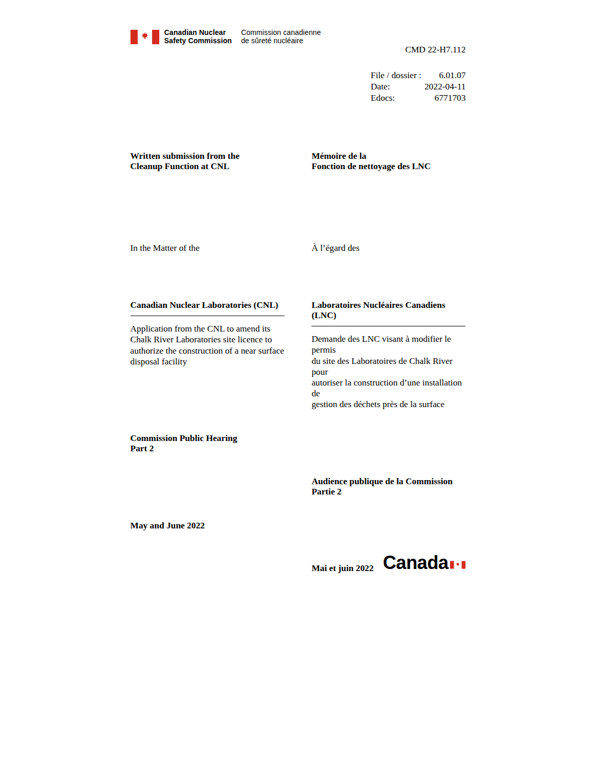Canadian Nuclear
Safety Commission
Commission canadienne
de sûreté nucléaire
CMD 22-H7.112
| File / dossier : | 6.01.07 |
| Date: | 2022-04-11 |
| Edocs: | 6771703 |
Written submission from the
Cleanup Function at CNL
In the Matter of the
Canadian Nuclear Laboratories (CNL)
Application from the CNL to amend its
Chalk River Laboratories site licence to
authorize the construction of a near surface
disposal facility
Commission Public Hearing
Part 2
May and June 2022
Mémoire de la
Fonction de nettoyage des LNC
À l’égard des
Laboratoires Nucléaires Canadiens (LNC)
Demande des LNC visant à modifier le permis
du site des Laboratoires de Chalk River pour
autoriser la construction d’une installation de
gestion des déchets près de la surface
Audience publique de la Commission
Partie 2
Mai et juin 2022
Canada